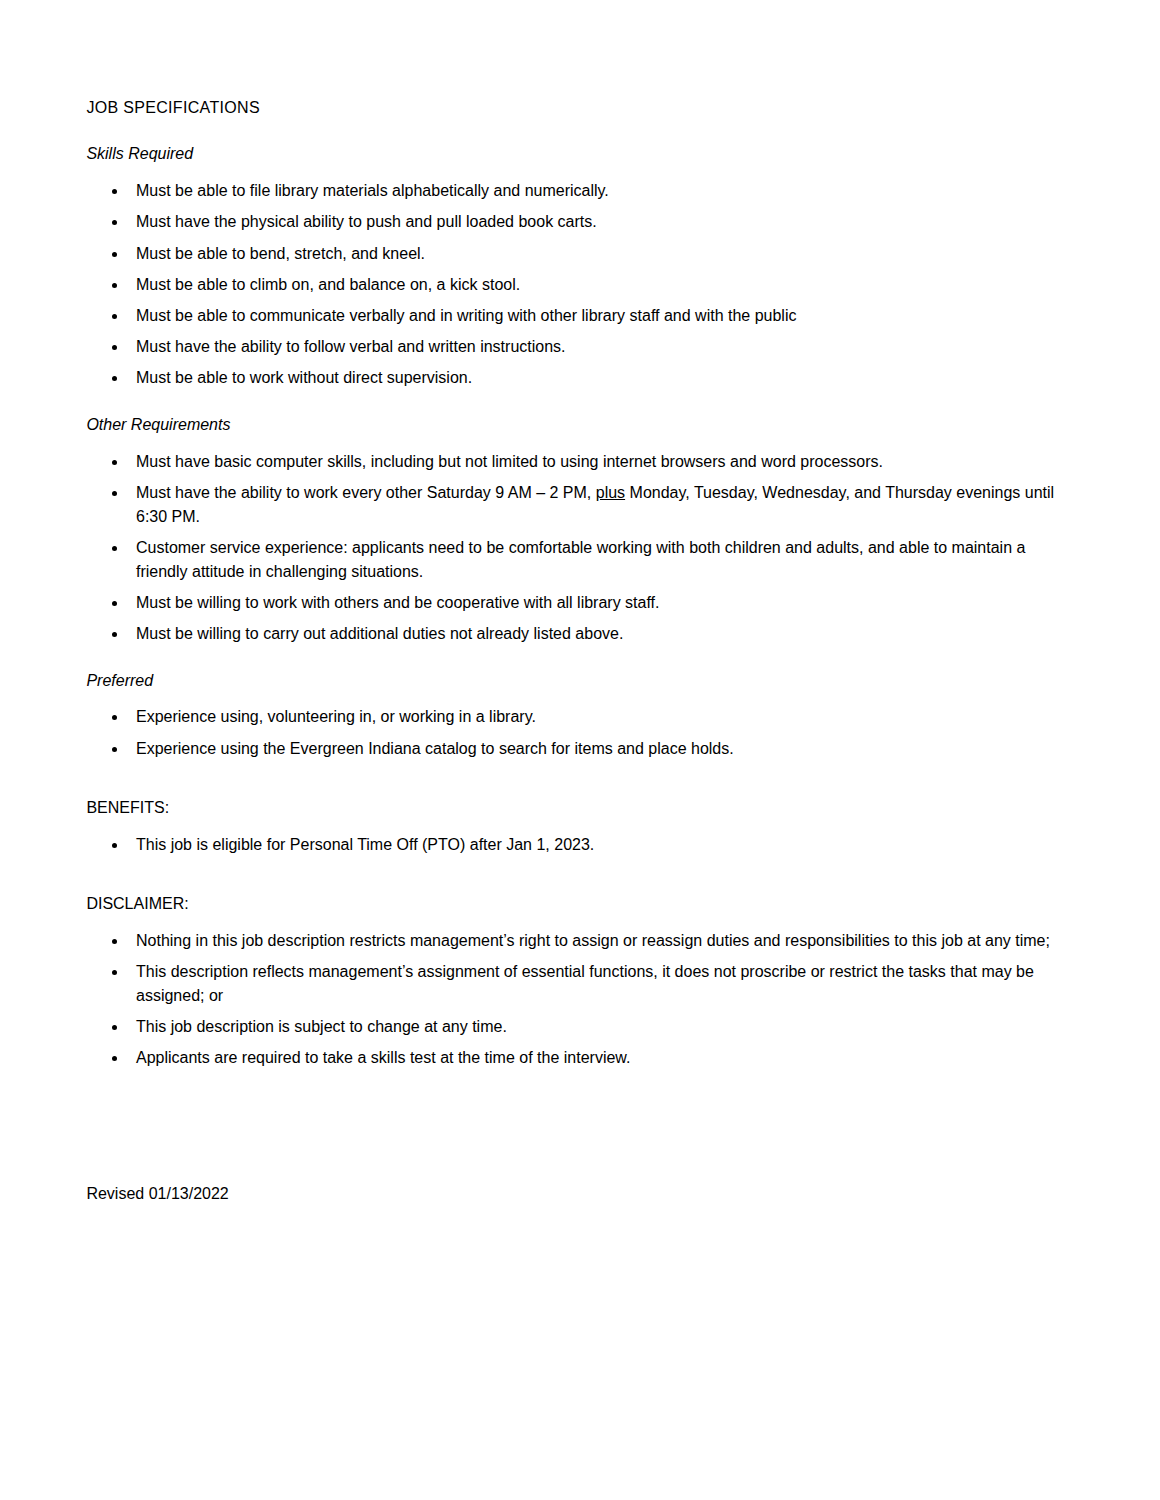JOB SPECIFICATIONS
Skills Required
Must be able to file library materials alphabetically and numerically.
Must have the physical ability to push and pull loaded book carts.
Must be able to bend, stretch, and kneel.
Must be able to climb on, and balance on, a kick stool.
Must be able to communicate verbally and in writing with other library staff and with the public
Must have the ability to follow verbal and written instructions.
Must be able to work without direct supervision.
Other Requirements
Must have basic computer skills, including but not limited to using internet browsers and word processors.
Must have the ability to work every other Saturday 9 AM – 2 PM, plus Monday, Tuesday, Wednesday, and Thursday evenings until 6:30 PM.
Customer service experience: applicants need to be comfortable working with both children and adults, and able to maintain a friendly attitude in challenging situations.
Must be willing to work with others and be cooperative with all library staff.
Must be willing to carry out additional duties not already listed above.
Preferred
Experience using, volunteering in, or working in a library.
Experience using the Evergreen Indiana catalog to search for items and place holds.
BENEFITS:
This job is eligible for Personal Time Off (PTO) after Jan 1, 2023.
DISCLAIMER:
Nothing in this job description restricts management’s right to assign or reassign duties and responsibilities to this job at any time;
This description reflects management’s assignment of essential functions, it does not proscribe or restrict the tasks that may be assigned; or
This job description is subject to change at any time.
Applicants are required to take a skills test at the time of the interview.
Revised 01/13/2022